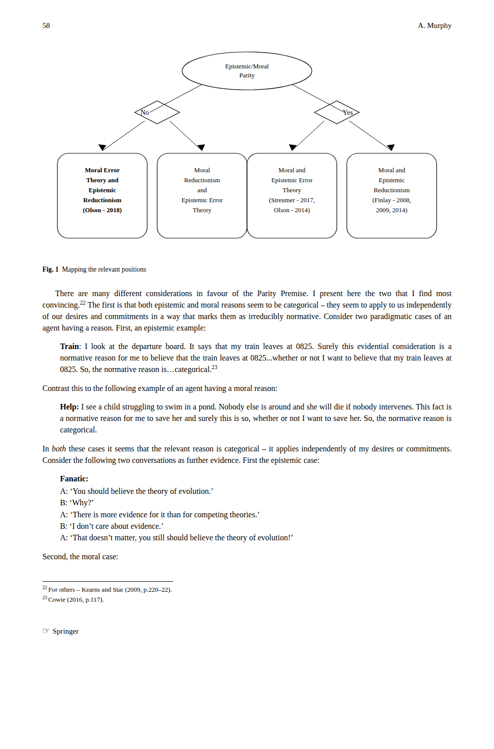58 A. Murphy
Epistemic/Moral Parity No Yes Moral Error Theory and Epistemic Reductionism (Olson - 2018) Moral Reductionism and Epistemic Error Theory Moral and Epistemic Error Theory (Streumer - 2017, Olson - 2014) Moral and Epistemic Reductionism (Finlay - 2008, 2009, 2014)
Fig. 1 Mapping the relevant positions
There are many different considerations in favour of the Parity Premise. I present here the two that I find most convincing.22 The first is that both epistemic and moral reasons seem to be categorical – they seem to apply to us independently of our desires and commitments in a way that marks them as irreducibly normative. Consider two paradigmatic cases of an agent having a reason. First, an epistemic example:
Train: I look at the departure board. It says that my train leaves at 0825. Surely this evidential consideration is a normative reason for me to believe that the train leaves at 0825...whether or not I want to believe that my train leaves at 0825. So, the normative reason is…categorical.23
Contrast this to the following example of an agent having a moral reason:
Help: I see a child struggling to swim in a pond. Nobody else is around and she will die if nobody intervenes. This fact is a normative reason for me to save her and surely this is so, whether or not I want to save her. So, the normative reason is categorical.
In both these cases it seems that the relevant reason is categorical – it applies independently of my desires or commitments. Consider the following two conversations as further evidence. First the epistemic case:
Fanatic:
A: ‘You should believe the theory of evolution.’
B: ‘Why?’
A: ‘There is more evidence for it than for competing theories.’
B: ‘I don’t care about evidence.’
A: ‘That doesn’t matter, you still should believe the theory of evolution!’
Second, the moral case:
22For others – Kearns and Star (2009, p.220–22).
23Cowie (2016, p.117).
☞ Springer